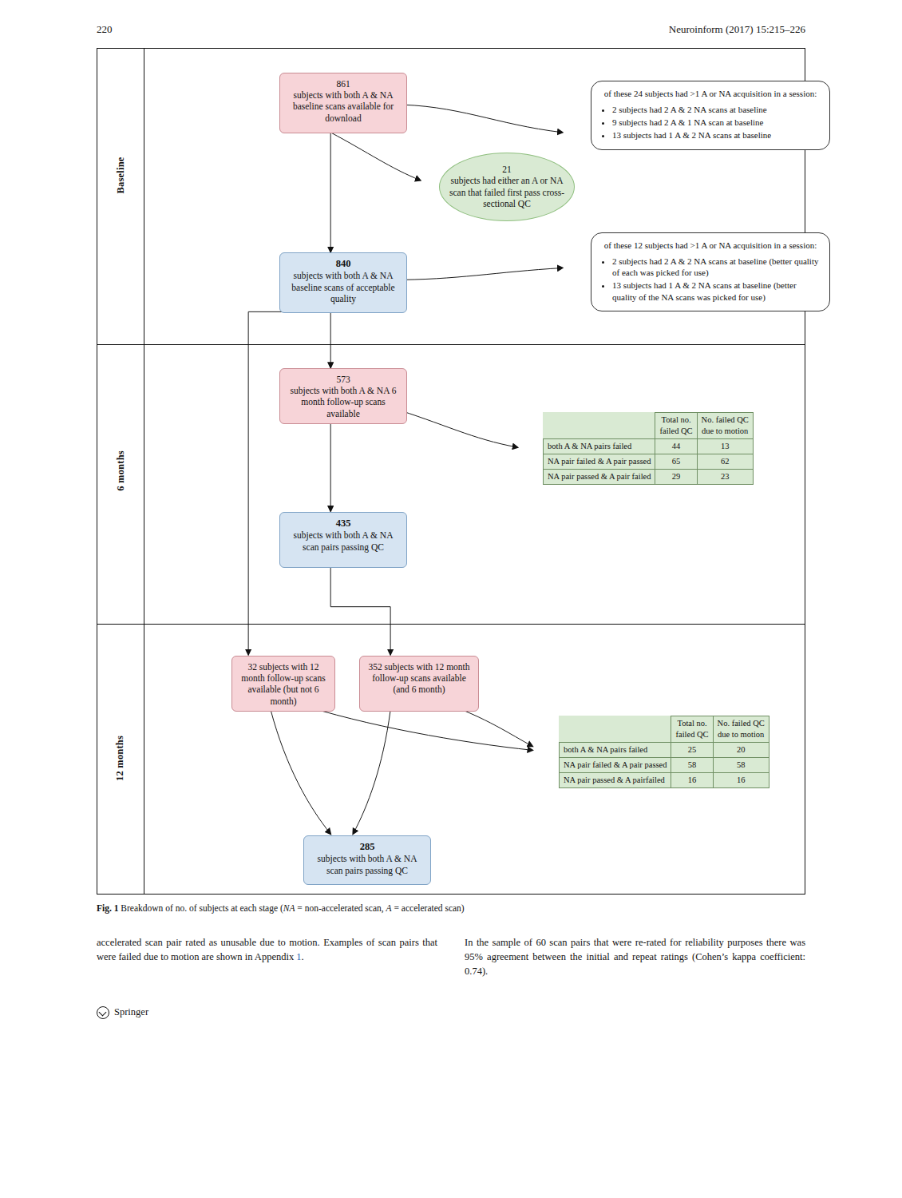220
Neuroinform (2017) 15:215–226
Baseline
6 months
12 months
861
subjects with both A & NA baseline scans available for download
of these 24 subjects had >1 A or NA acquisition in a session:
2 subjects had 2 A & 2 NA scans at baseline
9 subjects had 2 A & 1 NA scan at baseline
13 subjects had 1 A & 2 NA scans at baseline
21
subjects had either an A or NA scan that failed first pass cross-sectional QC
840
subjects with both A & NA baseline scans of acceptable quality
of these 12 subjects had >1 A or NA acquisition in a session:
2 subjects had 2 A & 2 NA scans at baseline (better quality of each was picked for use)
13 subjects had 1 A & 2 NA scans at baseline (better quality of the NA scans was picked for use)
573
subjects with both A & NA 6 month follow-up scans available
| | Total no. failed QC | No. failed QC due to motion |
| --- | --- | --- |
| both A & NA pairs failed | 44 | 13 |
| NA pair failed & A pair passed | 65 | 62 |
| NA pair passed & A pair failed | 29 | 23 |
435
subjects with both A & NA scan pairs passing QC
32 subjects with 12 month follow-up scans available (but not 6 month)
352 subjects with 12 month follow-up scans available (and 6 month)
| | Total no. failed QC | No. failed QC due to motion |
| --- | --- | --- |
| both A & NA pairs failed | 25 | 20 |
| NA pair failed & A pair passed | 58 | 58 |
| NA pair passed & A pairfailed | 16 | 16 |
285
subjects with both A & NA scan pairs passing QC
Fig. 1 Breakdown of no. of subjects at each stage (NA = non-accelerated scan, A = accelerated scan)
accelerated scan pair rated as unusable due to motion. Examples of scan pairs that were failed due to motion are shown in Appendix 1.
In the sample of 60 scan pairs that were re-rated for reliability purposes there was 95% agreement between the initial and repeat ratings (Cohen’s kappa coefficient: 0.74).
Springer